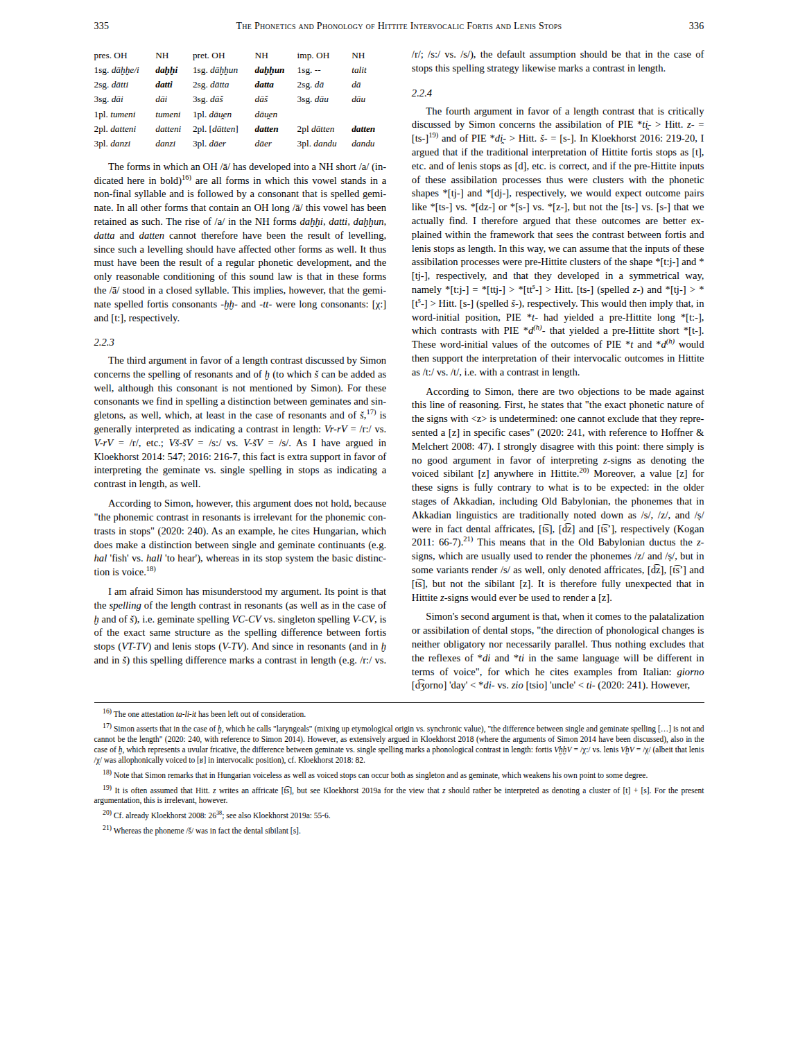335 The Phonetics and Phonology of Hittite Intervocalic Fortis and Lenis Stops 336
| pres. OH | NH | pret. OH | NH | imp. OH | NH |
| --- | --- | --- | --- | --- | --- |
| 1sg. dāḫḫe/i | daḫḫi | 1sg. dāḫḫun | daḫḫun | 1sg. -- | talit |
| 2sg. dātti | datti | 2sg. dātta | datta | 2sg. dā | dā |
| 3sg. dāi | dāi | 3sg. dāš | dāš | 3sg. dāu | dāu |
| 1pl. tumeni | tumeni | 1pl. dāu̯en | dāu̯en | | |
| 2pl. datteni | datteni | 2pl. [ dātten ] | datten | 2pl dātten | datten |
| 3pl. danzi | danzi | 3pl. dāer | dāer | 3pl. dandu | dandu |
The forms in which an OH /ā/ has developed into a NH short /a/ (indicated here in bold)16) are all forms in which this vowel stands in a non-final syllable and is followed by a consonant that is spelled geminate. In all other forms that contain an OH long /ā/ this vowel has been retained as such. The rise of /a/ in the NH forms daḫḫi, datti, daḫḫun, datta and datten cannot therefore have been the result of levelling, since such a levelling should have affected other forms as well. It thus must have been the result of a regular phonetic development, and the only reasonable conditioning of this sound law is that in these forms the /ā/ stood in a closed syllable. This implies, however, that the geminate spelled fortis consonants -ḫḫ- and -tt- were long consonants: [χ:] and [t:], respectively.
2.2.3
The third argument in favor of a length contrast discussed by Simon concerns the spelling of resonants and of ḫ (to which š can be added as well, although this consonant is not mentioned by Simon). For these consonants we find in spelling a distinction between geminates and singletons, as well, which, at least in the case of resonants and of š,17) is generally interpreted as indicating a contrast in length: Vr-rV = /r:/ vs. V-rV = /r/, etc.; Vš-šV = /s:/ vs. V-šV = /s/. As I have argued in Kloekhorst 2014: 547; 2016: 216-7, this fact is extra support in favor of interpreting the geminate vs. single spelling in stops as indicating a contrast in length, as well.
According to Simon, however, this argument does not hold, because "the phonemic contrast in resonants is irrelevant for the phonemic contrasts in stops" (2020: 240). As an example, he cites Hungarian, which does make a distinction between single and geminate continuants (e.g. hal 'fish' vs. hall 'to hear'), whereas in its stop system the basic distinction is voice.18)
I am afraid Simon has misunderstood my argument. Its point is that the spelling of the length contrast in resonants (as well as in the case of ḫ and of š), i.e. geminate spelling VC-CV vs. singleton spelling V-CV, is of the exact same structure as the spelling difference between fortis stops (VT-TV) and lenis stops (V-TV). And since in resonants (and in ḫ and in š) this spelling difference marks a contrast in length (e.g. /r:/ vs. /r/; /s:/ vs. /s/), the default assumption should be that in the case of stops this spelling strategy likewise marks a contrast in length.
2.2.4
The fourth argument in favor of a length contrast that is critically discussed by Simon concerns the assibilation of PIE *ti̯- > Hitt. z- = [ts-]19) and of PIE *di̯- > Hitt. š- = [s-]. In Kloekhorst 2016: 219-20, I argued that if the traditional interpretation of Hittite fortis stops as [t], etc. and of lenis stops as [d], etc. is correct, and if the pre-Hittite inputs of these assibilation processes thus were clusters with the phonetic shapes *[tj-] and *[dj-], respectively, we would expect outcome pairs like *[ts-] vs. *[dz-] or *[s-] vs. *[z-], but not the [ts-] vs. [s-] that we actually find. I therefore argued that these outcomes are better explained within the framework that sees the contrast between fortis and lenis stops as length. In this way, we can assume that the inputs of these assibilation processes were pre-Hittite clusters of the shape *[t:j-] and *[tj-], respectively, and that they developed in a symmetrical way, namely *[t:j-] = *[ttj-] > *[tts-] > Hitt. [ts-] (spelled z-) and *[tj-] > *[ts-] > Hitt. [s-] (spelled š-), respectively. This would then imply that, in word-initial position, PIE *t- had yielded a pre-Hittite long *[t:-], which contrasts with PIE *d(h)- that yielded a pre-Hittite short *[t-]. These word-initial values of the outcomes of PIE *t and *d(h) would then support the interpretation of their intervocalic outcomes in Hittite as /t:/ vs. /t/, i.e. with a contrast in length.
According to Simon, there are two objections to be made against this line of reasoning. First, he states that "the exact phonetic nature of the signs with <z> is undetermined: one cannot exclude that they represented a [z] in specific cases" (2020: 241, with reference to Hoffner & Melchert 2008: 47). I strongly disagree with this point: there simply is no good argument in favor of interpreting z-signs as denoting the voiced sibilant [z] anywhere in Hittite.20) Moreover, a value [z] for these signs is fully contrary to what is to be expected: in the older stages of Akkadian, including Old Babylonian, the phonemes that in Akkadian linguistics are traditionally noted down as /s/, /z/, and /ṣ/ were in fact dental affricates, [t͡s], [d͡z] and [t͡sʼ], respectively (Kogan 2011: 66-7).21) This means that in the Old Babylonian ductus the z-signs, which are usually used to render the phonemes /z/ and /ṣ/, but in some variants render /s/ as well, only denoted affricates, [d͡z], [t͡sʼ] and [t͡s], but not the sibilant [z]. It is therefore fully unexpected that in Hittite z-signs would ever be used to render a [z].
Simon's second argument is that, when it comes to the palatalization or assibilation of dental stops, "the direction of phonological changes is neither obligatory nor necessarily parallel. Thus nothing excludes that the reflexes of *di and *ti in the same language will be different in terms of voice", for which he cites examples from Italian: giorno [d͡ʒorno] 'day' < *di- vs. zio [tsio] 'uncle' < ti- (2020: 241). However,
16) The one attestation ta-li-it has been left out of consideration.
17) Simon asserts that in the case of ḫ, which he calls "laryngeals" (mixing up etymological origin vs. synchronic value), "the difference between single and geminate spelling […] is not and cannot be the length" (2020: 240, with reference to Simon 2014). However, as extensively argued in Kloekhorst 2018 (where the arguments of Simon 2014 have been discussed), also in the case of ḫ, which represents a uvular fricative, the difference between geminate vs. single spelling marks a phonological contrast in length: fortis VḫḫV = /χ:/ vs. lenis VḫV = /χ/ (albeit that lenis /χ/ was allophonically voiced to [ʁ] in intervocalic position), cf. Kloekhorst 2018: 82.
18) Note that Simon remarks that in Hungarian voiceless as well as voiced stops can occur both as singleton and as geminate, which weakens his own point to some degree.
19) It is often assumed that Hitt. z writes an affricate [t͡s], but see Kloekhorst 2019a for the view that z should rather be interpreted as denoting a cluster of [t] + [s]. For the present argumentation, this is irrelevant, however.
20) Cf. already Kloekhorst 2008: 2638; see also Kloekhorst 2019a: 55-6.
21) Whereas the phoneme /š/ was in fact the dental sibilant [s].